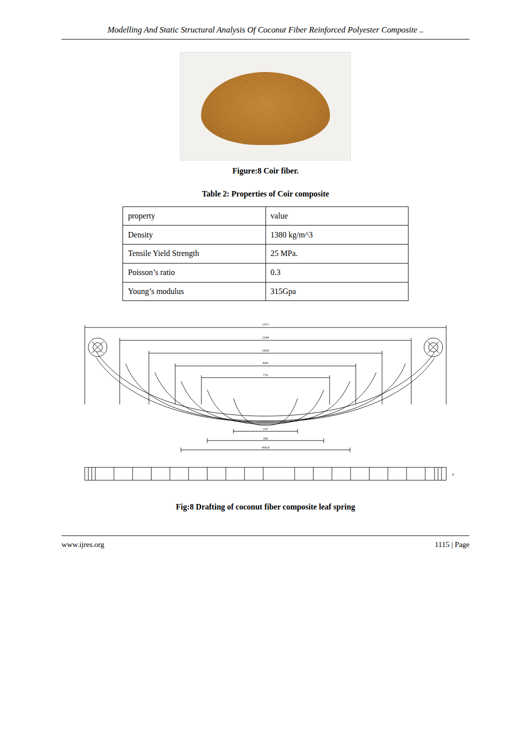Modelling And Static Structural Analysis Of Coconut Fiber Reinforced Polyester Composite ..
Figure:8 Coir fiber.
Table 2: Properties of Coir composite
| property | value |
| Density | 1380 kg/m^3 |
| Tensile Yield Strength | 25 MPa. |
| Poisson’s ratio | 0.3 |
| Young’s modulus | 315Gpa |
1371 1104 1026 829 731 147 342 450.6 6
Fig:8 Drafting of coconut fiber composite leaf spring
www.ijres.org 1115 | Page